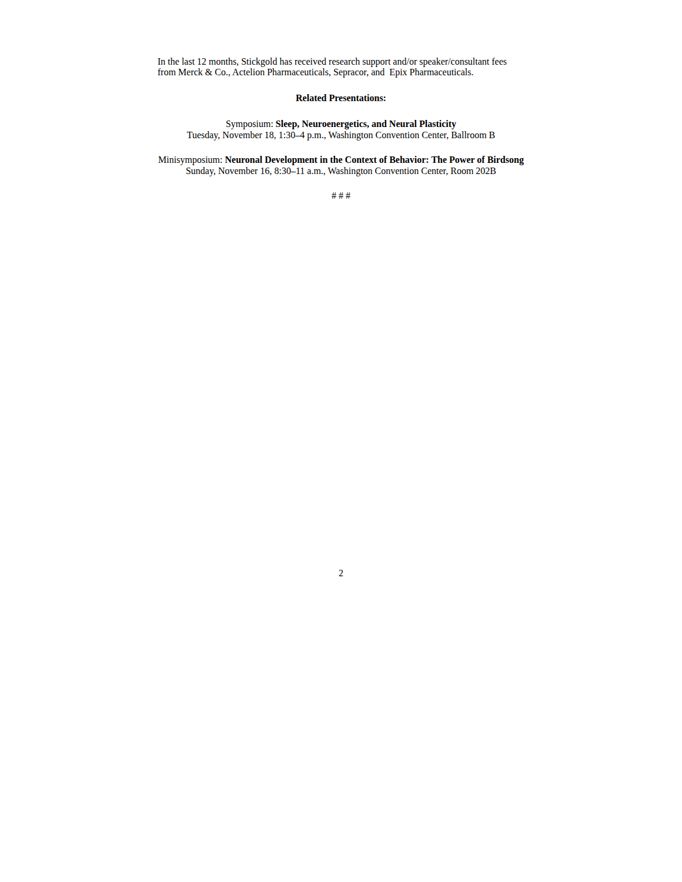In the last 12 months, Stickgold has received research support and/or speaker/consultant fees from Merck & Co., Actelion Pharmaceuticals, Sepracor, and Epix Pharmaceuticals.
Related Presentations:
Symposium: Sleep, Neuroenergetics, and Neural Plasticity Tuesday, November 18, 1:30–4 p.m., Washington Convention Center, Ballroom B
Minisymposium: Neuronal Development in the Context of Behavior: The Power of Birdsong Sunday, November 16, 8:30–11 a.m., Washington Convention Center, Room 202B
# # #
2